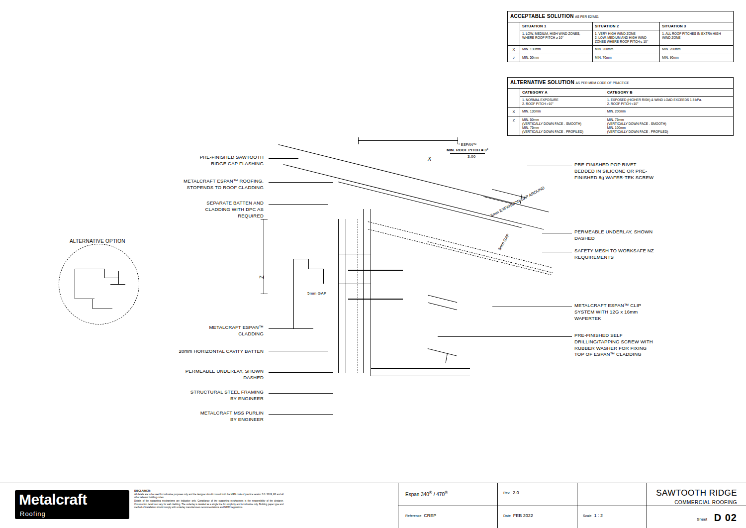| ACCEPTABLE SOLUTION AS PER E2/AS1 |
| | SITUATION 1 | SITUATION 2 | SITUATION 3 |
| | 1. LOW, MEDIUM, HIGH WIND ZONES, WHERE ROOF PITCH ≥ 10° | 1. VERY HIGH WIND ZONE 2. LOW, MEDIUM AND HIGH WIND ZONES WHERE ROOF PITCH ≤ 10° | 1. ALL ROOF PITCHES IN EXTRA HIGH WIND ZONE |
| X | MIN. 130mm | MIN. 200mm | MIN. 200mm |
| Z | MIN. 50mm | MIN. 70mm | MIN. 90mm |
| ALTERNATIVE SOLUTION AS PER MRM CODE OF PRACTICE |
| | CATEGORY A | CATEGORY B |
| | 1. NORMAL EXPOSURE 2. ROOF PITCH >10° | 1. EXPOSED (HIGHER RISK) & WIND LOAD EXCEEDS 1.5 kPa. 2. ROOF PITCH <10° |
| X | MIN. 130mm | MIN. 200mm |
| Z | MIN. 50mm (VERTICALLY DOWN FACE - SMOOTH) MIN. 75mm (VERTICALLY DOWN FACE - PROFILED) | MIN. 75mm (VERTICALLY DOWN FACE - SMOOTH) MIN. 100mm (VERTICALLY DOWN FACE - PROFILED) |
ALTERNATIVE OPTION
PRE-FINISHED SAWTOOTH
RIDGE CAP FLASHING
METALCRAFT ESPAN™ ROOFING.
STOPENDS TO ROOF CLADDING
SEPARATE BATTEN AND
CLADDING WITH DPC AS
REQUIRED
METALCRAFT ESPAN™
CLADDING
20mm HORIZONTAL CAVITY BATTEN
PERMEABLE UNDERLAY, SHOWN
DASHED
STRUCTURAL STEEL FRAMING
BY ENGINEER
METALCRAFT MSS PURLIN
BY ENGINEER
PRE-FINISHED POP RIVET
BEDDED IN SILICONE OR PRE-
FINISHED 8g WAFER-TEK SCREW
PERMEABLE UNDERLAY, SHOWN
DASHED
SAFETY MESH TO WORKSAFE NZ
REQUIREMENTS
METALCRAFT ESPAN™ CLIP
SYSTEM WITH 12G x 16mm
WAFERTEK
PRE-FINISHED SELF
DRILLING/TAPPING SCREW WITH
RUBBER WASHER FOR FIXING
TOP OF ESPAN™ CLADDING
* ESPAN™
MIN. ROOF PITCH = 3°
3.00
X
Z
5mm GAP
5mm GAP
5mm EXPANSION GAP AROUND
Metalcraft
Roofing
DISCLAIMER:
All details are to be used for indicative purposes only and the designer should consult both the MRM code of practice version 3.0 / 2019, E2 and all other relevant building codes
Details of the supporting mechanisms are indicative only. Compliance of the supporting mechanisms is the responsibility of the designer. Construction detail can vary for wall cladding. The underlay is detailed as a single line for simplicity and is indicative only. Building paper type and method of installation should comply with underlay manufacturers recommendations and NZBC regulations.
Espan 340® / 470®
Reference CREP
Rev. 2.0
Date FEB 2022
Scale 1 : 2
SAWTOOTH RIDGE
COMMERCIAL ROOFING
Sheet
D 02